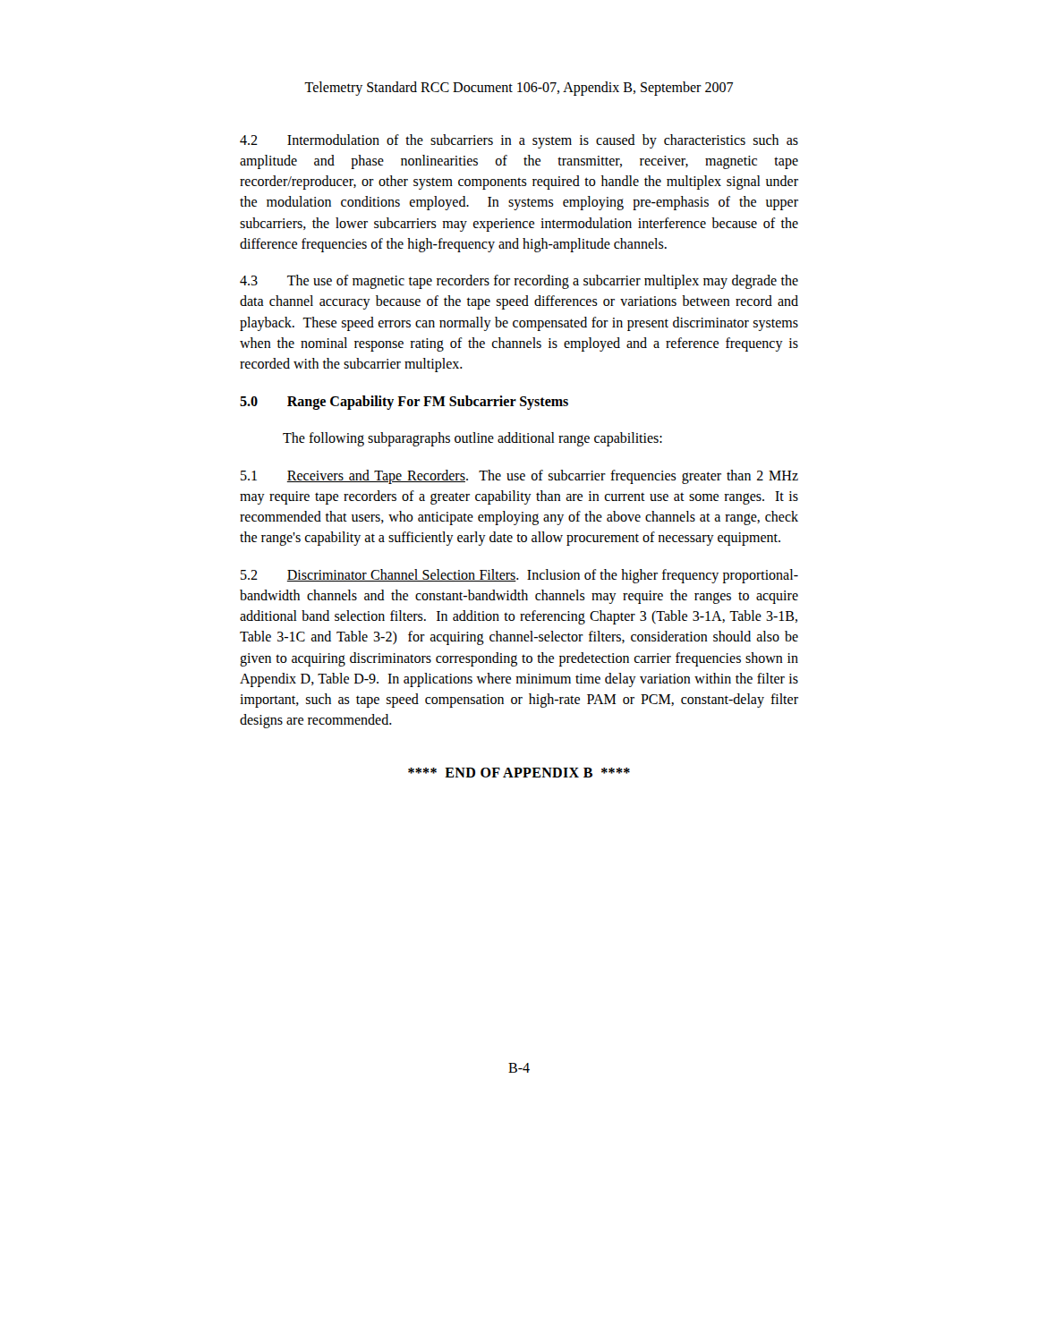Telemetry Standard RCC Document 106-07, Appendix B, September 2007
4.2 Intermodulation of the subcarriers in a system is caused by characteristics such as amplitude and phase nonlinearities of the transmitter, receiver, magnetic tape recorder/reproducer, or other system components required to handle the multiplex signal under the modulation conditions employed. In systems employing pre-emphasis of the upper subcarriers, the lower subcarriers may experience intermodulation interference because of the difference frequencies of the high-frequency and high-amplitude channels.
4.3 The use of magnetic tape recorders for recording a subcarrier multiplex may degrade the data channel accuracy because of the tape speed differences or variations between record and playback. These speed errors can normally be compensated for in present discriminator systems when the nominal response rating of the channels is employed and a reference frequency is recorded with the subcarrier multiplex.
5.0 Range Capability For FM Subcarrier Systems
The following subparagraphs outline additional range capabilities:
5.1 Receivers and Tape Recorders. The use of subcarrier frequencies greater than 2 MHz may require tape recorders of a greater capability than are in current use at some ranges. It is recommended that users, who anticipate employing any of the above channels at a range, check the range's capability at a sufficiently early date to allow procurement of necessary equipment.
5.2 Discriminator Channel Selection Filters. Inclusion of the higher frequency proportional-bandwidth channels and the constant-bandwidth channels may require the ranges to acquire additional band selection filters. In addition to referencing Chapter 3 (Table 3-1A, Table 3-1B, Table 3-1C and Table 3-2) for acquiring channel-selector filters, consideration should also be given to acquiring discriminators corresponding to the predetection carrier frequencies shown in Appendix D, Table D-9. In applications where minimum time delay variation within the filter is important, such as tape speed compensation or high-rate PAM or PCM, constant-delay filter designs are recommended.
**** END OF APPENDIX B ****
B-4